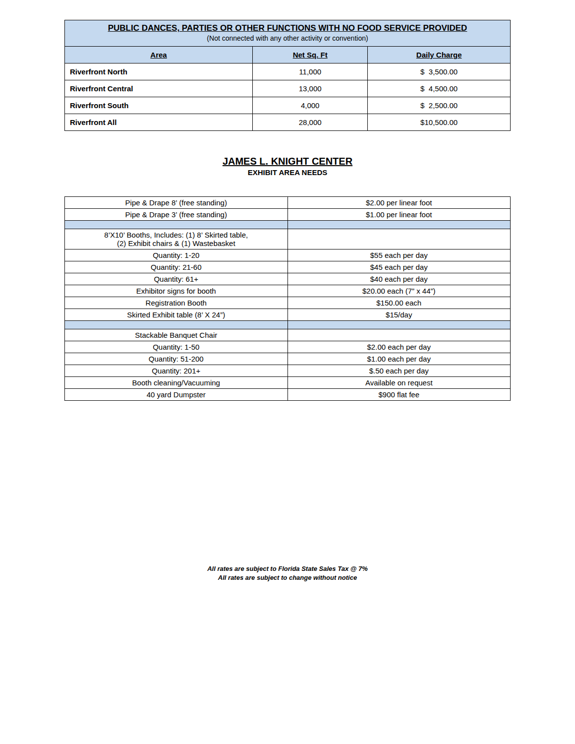| PUBLIC DANCES, PARTIES OR OTHER FUNCTIONS WITH NO FOOD SERVICE PROVIDED (Not connected with any other activity or convention) |
| Area | Net Sq. Ft | Daily Charge |
| Riverfront North | 11,000 | $ 3,500.00 |
| Riverfront Central | 13,000 | $ 4,500.00 |
| Riverfront South | 4,000 | $ 2,500.00 |
| Riverfront All | 28,000 | $10,500.00 |
JAMES L. KNIGHT CENTER
EXHIBIT AREA NEEDS
| Pipe & Drape 8’ (free standing) | $2.00 per linear foot |
| Pipe & Drape 3’ (free standing) | $1.00 per linear foot |
| 8’X10’ Booths, Includes: (1) 8’ Skirted table, (2) Exhibit chairs & (1) Wastebasket | |
| Quantity: 1-20 | $55 each per day |
| Quantity: 21-60 | $45 each per day |
| Quantity: 61+ | $40 each per day |
| Exhibitor signs for booth | $20.00 each (7” x 44”) |
| Registration Booth | $150.00 each |
| Skirted Exhibit table (8’ X 24”) | $15/day |
| Stackable Banquet Chair | |
| Quantity: 1-50 | $2.00 each per day |
| Quantity: 51-200 | $1.00 each per day |
| Quantity: 201+ | $.50 each per day |
| Booth cleaning/Vacuuming | Available on request |
| 40 yard Dumpster | $900 flat fee |
All rates are subject to Florida State Sales Tax @ 7%
All rates are subject to change without notice